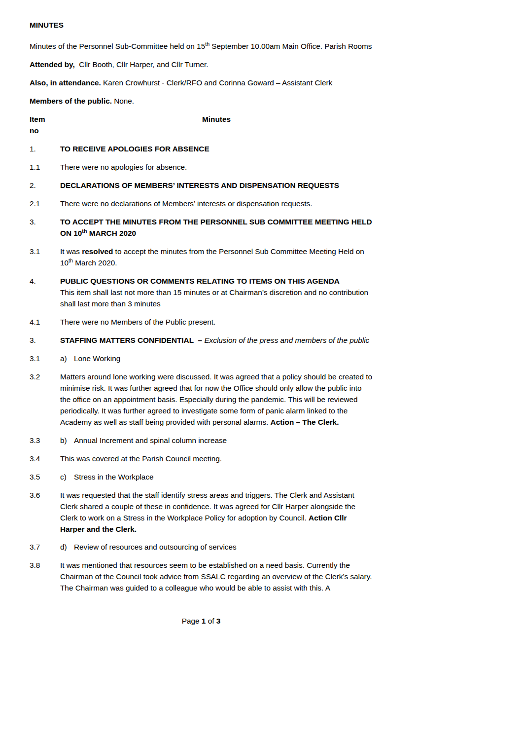MINUTES
Minutes of the Personnel Sub-Committee held on 15th September 10.00am Main Office. Parish Rooms
Attended by, Cllr Booth, Cllr Harper, and Cllr Turner.
Also, in attendance. Karen Crowhurst - Clerk/RFO and Corinna Goward – Assistant Clerk
Members of the public. None.
| Item no | Minutes |
| 1. | TO RECEIVE APOLOGIES FOR ABSENCE |
| 1.1 | There were no apologies for absence. |
| 2. | DECLARATIONS OF MEMBERS’ INTERESTS AND DISPENSATION REQUESTS |
| 2.1 | There were no declarations of Members’ interests or dispensation requests. |
| 3. | TO ACCEPT THE MINUTES FROM THE PERSONNEL SUB COMMITTEE MEETING HELD ON 10 th MARCH 2020 |
| 3.1 | It was resolved to accept the minutes from the Personnel Sub Committee Meeting Held on 10 th March 2020. |
| 4. | PUBLIC QUESTIONS OR COMMENTS RELATING TO ITEMS ON THIS AGENDA This item shall last not more than 15 minutes or at Chairman’s discretion and no contribution shall last more than 3 minutes |
| 4.1 | There were no Members of the Public present. |
| 3. | STAFFING MATTERS CONFIDENTIAL – Exclusion of the press and members of the public |
| 3.1 | a) Lone Working |
| 3.2 | Matters around lone working were discussed. It was agreed that a policy should be created to minimise risk. It was further agreed that for now the Office should only allow the public into the office on an appointment basis. Especially during the pandemic. This will be reviewed periodically. It was further agreed to investigate some form of panic alarm linked to the Academy as well as staff being provided with personal alarms. Action – The Clerk. |
| 3.3 | b) Annual Increment and spinal column increase |
| 3.4 | This was covered at the Parish Council meeting. |
| 3.5 | c) Stress in the Workplace |
| 3.6 | It was requested that the staff identify stress areas and triggers. The Clerk and Assistant Clerk shared a couple of these in confidence. It was agreed for Cllr Harper alongside the Clerk to work on a Stress in the Workplace Policy for adoption by Council. Action Cllr Harper and the Clerk. |
| 3.7 | d) Review of resources and outsourcing of services |
| 3.8 | It was mentioned that resources seem to be established on a need basis. Currently the Chairman of the Council took advice from SSALC regarding an overview of the Clerk’s salary. The Chairman was guided to a colleague who would be able to assist with this. A |
Page 1 of 3